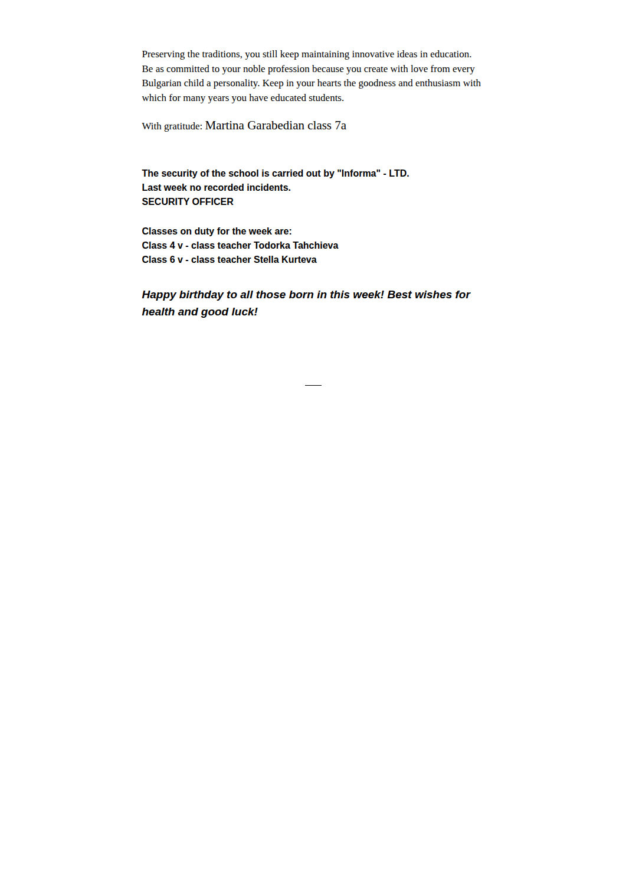Preserving the traditions, you still keep maintaining innovative ideas in education. Be as committed to your noble profession because you create with love from every Bulgarian child a personality. Keep in your hearts the goodness and enthusiasm with which for many years you have educated students.
With gratitude: Martina Garabedian class 7a
The security of the school is carried out by "Informa" - LTD.
Last week no recorded incidents.
SECURITY OFFICER
Classes on duty for the week are:
Class 4 v - class teacher Todorka Tahchieva
Class 6 v - class teacher Stella Kurteva
Happy birthday to all those born in this week! Best wishes for health and good luck!